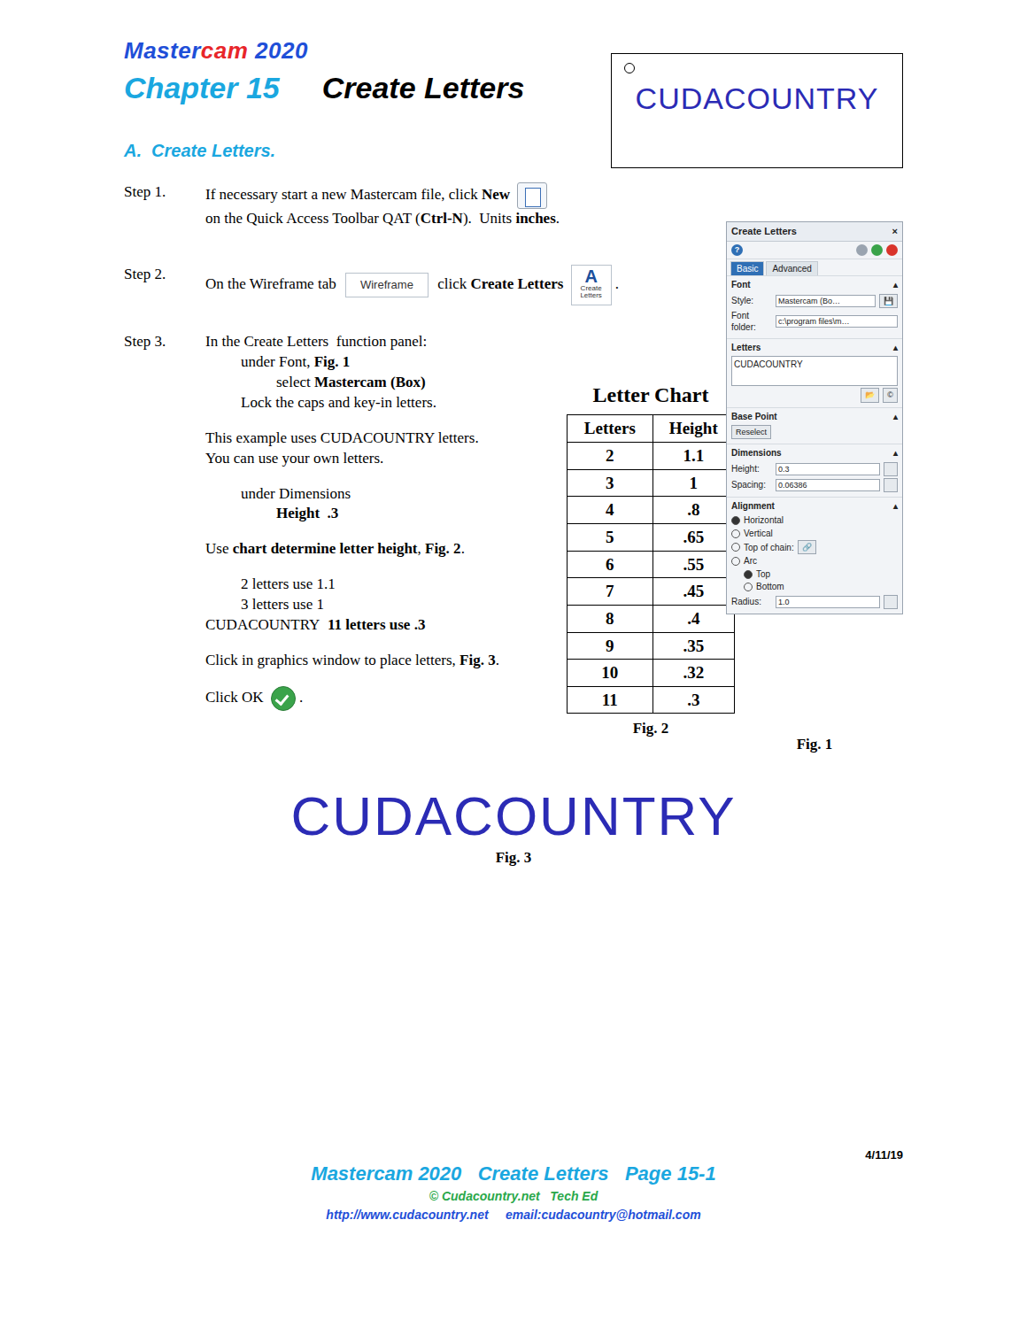Mastercam 2020
Chapter 15
Create Letters
CUDACOUNTRY
A. Create Letters.
Step 1.
If necessary start a new Mastercam file, click New
on the Quick Access Toolbar QAT (Ctrl-N). Units inches.
Step 2.
On the Wireframe tab Wireframe click Create Letters ACreate
Letters.
Step 3.
In the Create Letters function panel:
under Font, Fig. 1
select Mastercam (Box)
Lock the caps and key-in letters.
This example uses CUDACOUNTRY letters.
You can use your own letters.
under Dimensions
Height .3
Use chart determine letter height, Fig. 2.
2 letters use 1.1
3 letters use 1
CUDACOUNTRY 11 letters use .3
Click in graphics window to place letters, Fig. 3.
Click OK .
Letter Chart
| Letters | Height |
| --- | --- |
| 2 | 1.1 |
| 3 | 1 |
| 4 | .8 |
| 5 | .65 |
| 6 | .55 |
| 7 | .45 |
| 8 | .4 |
| 9 | .35 |
| 10 | .32 |
| 11 | .3 |
Fig. 2
Create Letters×
?
Basic Advanced
Font▴
Style:
Mastercam (Bo…
💾
Font folder:
c:\program files\m…
Letters▴
CUDACOUNTRY
📂©
Base Point▴
Reselect
Dimensions▴
Height:
0.3
Spacing:
0.06386
Alignment▴
Horizontal
Vertical
Top of chain:🔗
Arc
Top
Bottom
Radius:
1.0
Fig. 1
CUDACOUNTRY
Fig. 3
4/11/19
Mastercam 2020 Create Letters Page 15-1
© Cudacountry.net Tech Ed
http://www.cudacountry.net email:cudacountry@hotmail.com